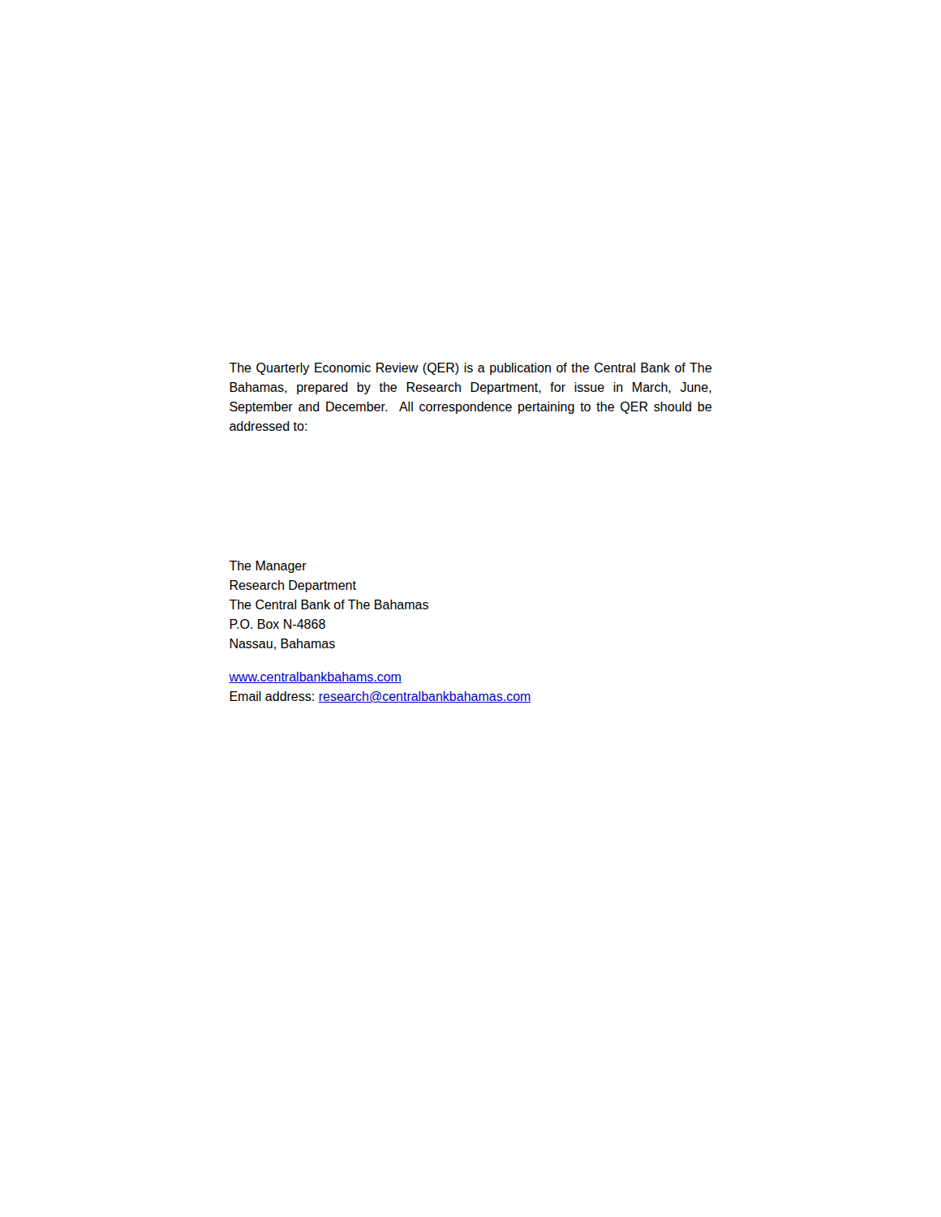The Quarterly Economic Review (QER) is a publication of the Central Bank of The Bahamas, prepared by the Research Department, for issue in March, June, September and December. All correspondence pertaining to the QER should be addressed to:
The Manager
Research Department
The Central Bank of The Bahamas
P.O. Box N-4868
Nassau, Bahamas
www.centralbankbahams.com
Email address: research@centralbankbahamas.com